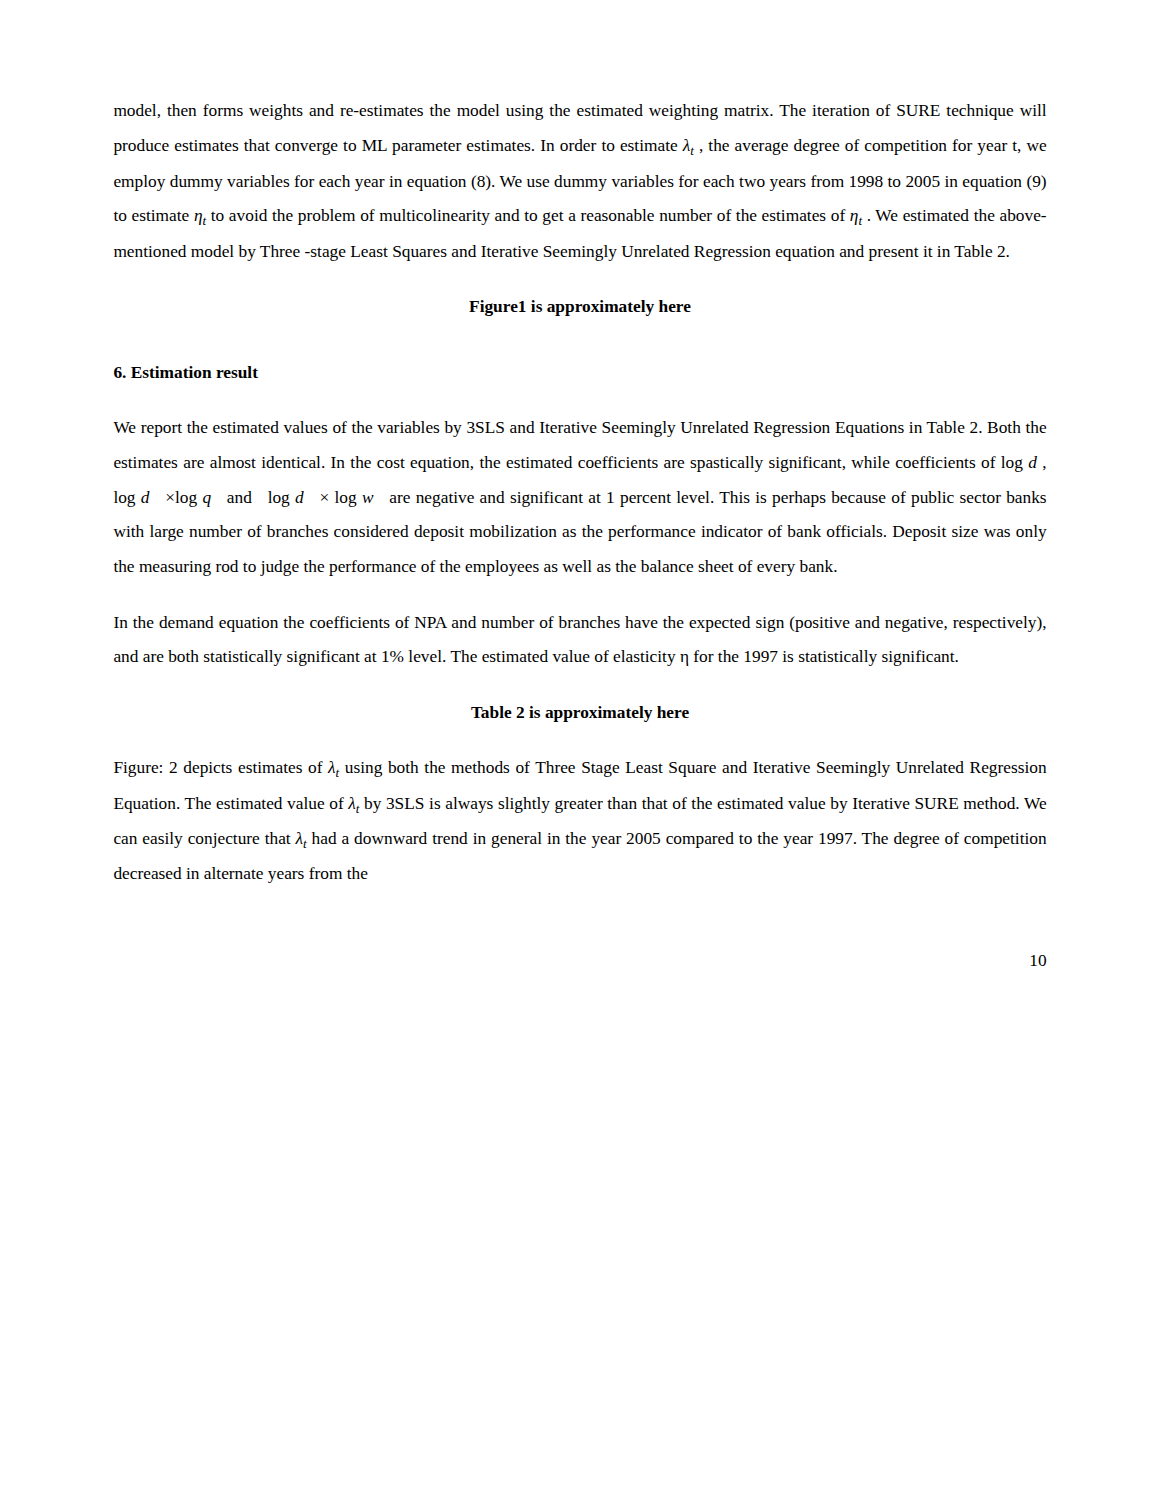model, then forms weights and re-estimates the model using the estimated weighting matrix. The iteration of SURE technique will produce estimates that converge to ML parameter estimates. In order to estimate λt , the average degree of competition for year t, we employ dummy variables for each year in equation (8). We use dummy variables for each two years from 1998 to 2005 in equation (9) to estimate ηt to avoid the problem of multicolinearity and to get a reasonable number of the estimates of ηt . We estimated the above-mentioned model by Three -stage Least Squares and Iterative Seemingly Unrelated Regression equation and present it in Table 2.
Figure1 is approximately here
6. Estimation result
We report the estimated values of the variables by 3SLS and Iterative Seemingly Unrelated Regression Equations in Table 2. Both the estimates are almost identical. In the cost equation, the estimated coefficients are spastically significant, while coefficients of log d , log d ×log q and log d × log w are negative and significant at 1 percent level. This is perhaps because of public sector banks with large number of branches considered deposit mobilization as the performance indicator of bank officials. Deposit size was only the measuring rod to judge the performance of the employees as well as the balance sheet of every bank.
In the demand equation the coefficients of NPA and number of branches have the expected sign (positive and negative, respectively), and are both statistically significant at 1% level. The estimated value of elasticity η for the 1997 is statistically significant.
Table 2 is approximately here
Figure: 2 depicts estimates of λt using both the methods of Three Stage Least Square and Iterative Seemingly Unrelated Regression Equation. The estimated value of λt by 3SLS is always slightly greater than that of the estimated value by Iterative SURE method. We can easily conjecture that λt had a downward trend in general in the year 2005 compared to the year 1997. The degree of competition decreased in alternate years from the
10